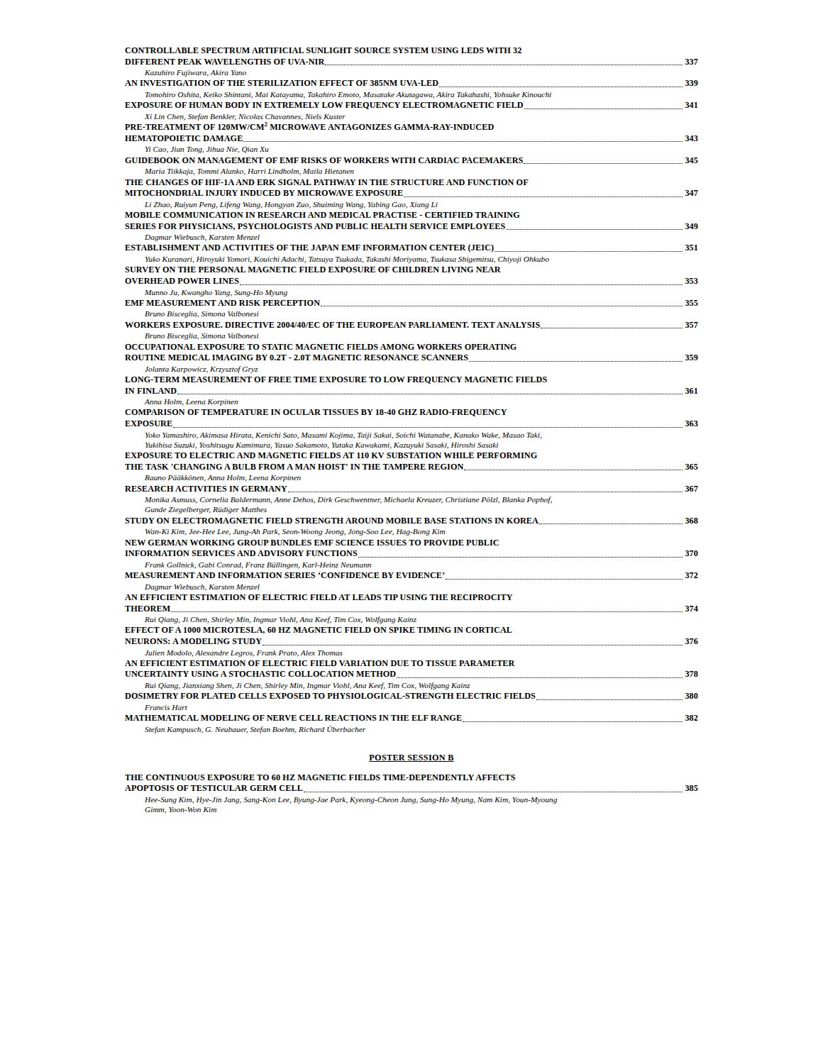CONTROLLABLE SPECTRUM ARTIFICIAL SUNLIGHT SOURCE SYSTEM USING LEDS WITH 32
DIFFERENT PEAK WAVELENGTHS OF UVA-NIR 337
Kazuhiro Fujiwara, Akira Yano
AN INVESTIGATION OF THE STERILIZATION EFFECT OF 385NM UVA-LED 339
Tomohiro Oshita, Keiko Shintani, Mai Katayama, Takahiro Emoto, Masatake Akutagawa, Akira Takahashi, Yohsuke Kinouchi
EXPOSURE OF HUMAN BODY IN EXTREMELY LOW FREQUENCY ELECTROMAGNETIC FIELD 341
Xi Lin Chen, Stefan Benkler, Nicolas Chavannes, Niels Kuster
PRE-TREATMENT OF 120µW/CM2 MICROWAVE ANTAGONIZES GAMMA-RAY-INDUCED
HEMATOPOIETIC DAMAGE 343
Yi Cao, Jian Tong, Jihua Nie, Qian Xu
GUIDEBOOK ON MANAGEMENT OF EMF RISKS OF WORKERS WITH CARDIAC PACEMAKERS 345
Maria Tiikkaja, Tommi Alanko, Harri Lindholm, Maila Hietanen
THE CHANGES OF HIF-1A AND ERK SIGNAL PATHWAY IN THE STRUCTURE AND FUNCTION OF
MITOCHONDRIAL INJURY INDUCED BY MICROWAVE EXPOSURE 347
Li Zhao, Ruiyun Peng, Lifeng Wang, Hongyan Zuo, Shuiming Wang, Yabing Gao, Xiang Li
MOBILE COMMUNICATION IN RESEARCH AND MEDICAL PRACTISE - CERTIFIED TRAINING
SERIES FOR PHYSICIANS, PSYCHOLOGISTS AND PUBLIC HEALTH SERVICE EMPLOYEES 349
Dagmar Wiebusch, Karsten Menzel
ESTABLISHMENT AND ACTIVITIES OF THE JAPAN EMF INFORMATION CENTER (JEIC) 351
Yuko Kuranari, Hiroyuki Yomori, Kouichi Adachi, Tatsuya Tsukada, Takashi Moriyama, Tsukasa Shigemitsu, Chiyoji Ohkubo
SURVEY ON THE PERSONAL MAGNETIC FIELD EXPOSURE OF CHILDREN LIVING NEAR
OVERHEAD POWER LINES 353
Munno Ju, Kwangho Yang, Sung-Ho Myung
EMF MEASUREMENT AND RISK PERCEPTION 355
Bruno Bisceglia, Simona Valbonesi
WORKERS EXPOSURE. DIRECTIVE 2004/40/EC OF THE EUROPEAN PARLIAMENT. TEXT ANALYSIS 357
Bruno Bisceglia, Simona Valbonesi
OCCUPATIONAL EXPOSURE TO STATIC MAGNETIC FIELDS AMONG WORKERS OPERATING
ROUTINE MEDICAL IMAGING BY 0.2T - 2.0T MAGNETIC RESONANCE SCANNERS 359
Jolanta Karpowicz, Krzysztof Gryz
LONG-TERM MEASUREMENT OF FREE TIME EXPOSURE TO LOW FREQUENCY MAGNETIC FIELDS
IN FINLAND 361
Anna Holm, Leena Korpinen
COMPARISON OF TEMPERATURE IN OCULAR TISSUES BY 18-40 GHZ RADIO-FREQUENCY
EXPOSURE 363
Yoko Yamashiro, Akimasa Hirata, Kenichi Sato, Masami Kojima, Taiji Sakai, Soichi Watanabe, Kanako Wake, Masao Taki,
Yukihisa Suzuki, Yoshitsugu Kamimura, Yasuo Sakamoto, Yutaka Kawakami, Kazuyuki Sasaki, Hiroshi Sasaki
EXPOSURE TO ELECTRIC AND MAGNETIC FIELDS AT 110 KV SUBSTATION WHILE PERFORMING
THE TASK 'CHANGING A BULB FROM A MAN HOIST' IN THE TAMPERE REGION 365
Rauno Pääkkönen, Anna Holm, Leena Korpinen
RESEARCH ACTIVITIES IN GERMANY 367
Monika Asmuss, Cornelia Baldermann, Anne Dehos, Dirk Geschwentner, Michaela Kreuzer, Christiane Pölzl, Blanka Pophof,
Gunde Ziegelberger, Rüdiger Matthes
STUDY ON ELECTROMAGNETIC FIELD STRENGTH AROUND MOBILE BASE STATIONS IN KOREA 368
Wan-Ki Kim, Jee-Hee Lee, Jung-Ah Park, Seon-Woong Jeong, Jong-Soo Lee, Hag-Bong Kim
NEW GERMAN WORKING GROUP BUNDLES EMF SCIENCE ISSUES TO PROVIDE PUBLIC
INFORMATION SERVICES AND ADVISORY FUNCTIONS 370
Frank Gollnick, Gabi Conrad, Franz Büllingen, Karl-Heinz Neumann
MEASUREMENT AND INFORMATION SERIES ‘CONFIDENCE BY EVIDENCE’ 372
Dagmar Wiebusch, Karsten Menzel
AN EFFICIENT ESTIMATION OF ELECTRIC FIELD AT LEADS TIP USING THE RECIPROCITY
THEOREM 374
Rui Qiang, Ji Chen, Shirley Min, Ingmar Viohl, Ana Keef, Tim Cox, Wolfgang Kainz
EFFECT OF A 1000 MICROTESLA, 60 HZ MAGNETIC FIELD ON SPIKE TIMING IN CORTICAL
NEURONS: A MODELING STUDY 376
Julien Modolo, Alexandre Legros, Frank Prato, Alex Thomas
AN EFFICIENT ESTIMATION OF ELECTRIC FIELD VARIATION DUE TO TISSUE PARAMETER
UNCERTAINTY USING A STOCHASTIC COLLOCATION METHOD 378
Rui Qiang, Jianxiang Shen, Ji Chen, Shirley Min, Ingmar Viohl, Ana Keef, Tim Cox, Wolfgang Kainz
DOSIMETRY FOR PLATED CELLS EXPOSED TO PHYSIOLOGICAL-STRENGTH ELECTRIC FIELDS 380
Francis Hart
MATHEMATICAL MODELING OF NERVE CELL REACTIONS IN THE ELF RANGE 382
Stefan Kampusch, G. Neubauer, Stefan Boehm, Richard Überbacher
Poster Session B
THE CONTINUOUS EXPOSURE TO 60 HZ MAGNETIC FIELDS TIME-DEPENDENTLY AFFECTS
APOPTOSIS OF TESTICULAR GERM CELL 385
Hee-Sung Kim, Hye-Jin Jang, Sang-Kon Lee, Byung-Jae Park, Kyeong-Cheon Jung, Sung-Ho Myung, Nam Kim, Youn-Myoung
Gimm, Yoon-Won Kim